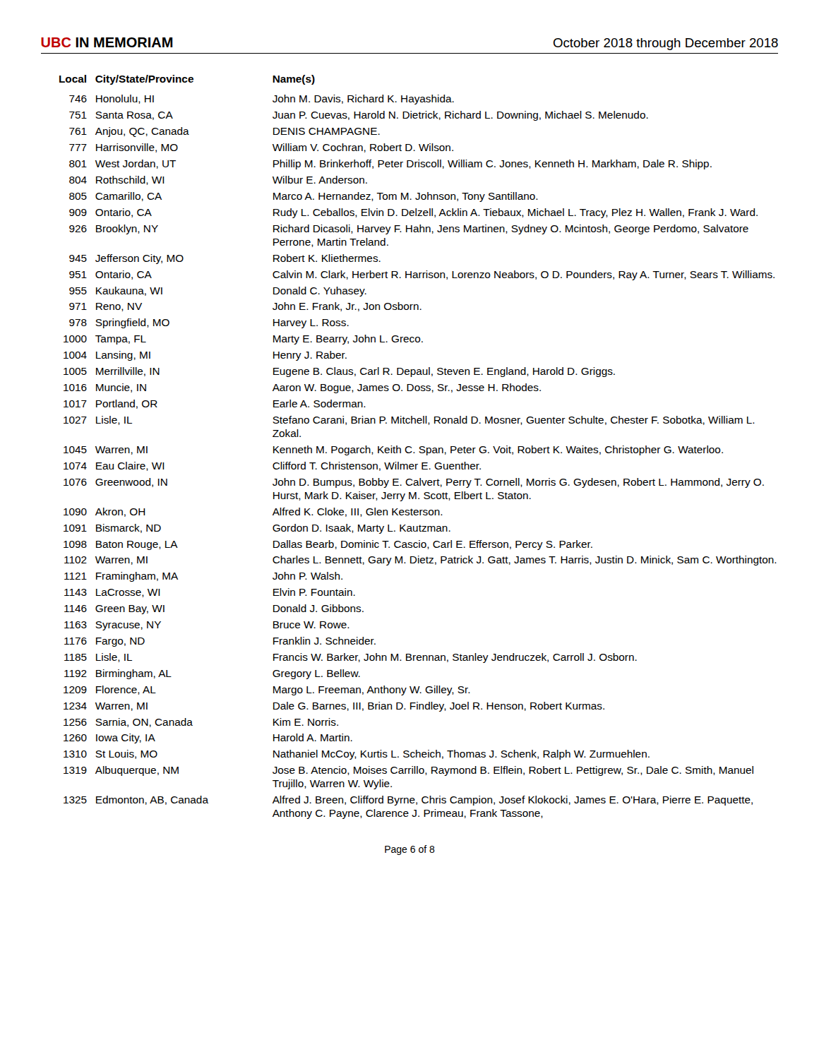UBC IN MEMORIAM October 2018 through December 2018
| Local | City/State/Province | Name(s) |
| --- | --- | --- |
| 746 | Honolulu, HI | John M. Davis, Richard K. Hayashida. |
| 751 | Santa Rosa, CA | Juan P. Cuevas, Harold N. Dietrick, Richard L. Downing, Michael S. Melenudo. |
| 761 | Anjou, QC, Canada | DENIS CHAMPAGNE. |
| 777 | Harrisonville, MO | William V. Cochran, Robert D. Wilson. |
| 801 | West Jordan, UT | Phillip M. Brinkerhoff, Peter Driscoll, William C. Jones, Kenneth H. Markham, Dale R. Shipp. |
| 804 | Rothschild, WI | Wilbur E. Anderson. |
| 805 | Camarillo, CA | Marco A. Hernandez, Tom M. Johnson, Tony Santillano. |
| 909 | Ontario, CA | Rudy L. Ceballos, Elvin D. Delzell, Acklin A. Tiebaux, Michael L. Tracy, Plez H. Wallen, Frank J. Ward. |
| 926 | Brooklyn, NY | Richard Dicasoli, Harvey F. Hahn, Jens Martinen, Sydney O. Mcintosh, George Perdomo, Salvatore Perrone, Martin Treland. |
| 945 | Jefferson City, MO | Robert K. Kliethermes. |
| 951 | Ontario, CA | Calvin M. Clark, Herbert R. Harrison, Lorenzo Neabors, O D. Pounders, Ray A. Turner, Sears T. Williams. |
| 955 | Kaukauna, WI | Donald C. Yuhasey. |
| 971 | Reno, NV | John E. Frank, Jr., Jon Osborn. |
| 978 | Springfield, MO | Harvey L. Ross. |
| 1000 | Tampa, FL | Marty E. Bearry, John L. Greco. |
| 1004 | Lansing, MI | Henry J. Raber. |
| 1005 | Merrillville, IN | Eugene B. Claus, Carl R. Depaul, Steven E. England, Harold D. Griggs. |
| 1016 | Muncie, IN | Aaron W. Bogue, James O. Doss, Sr., Jesse H. Rhodes. |
| 1017 | Portland, OR | Earle A. Soderman. |
| 1027 | Lisle, IL | Stefano Carani, Brian P. Mitchell, Ronald D. Mosner, Guenter Schulte, Chester F. Sobotka, William L. Zokal. |
| 1045 | Warren, MI | Kenneth M. Pogarch, Keith C. Span, Peter G. Voit, Robert K. Waites, Christopher G. Waterloo. |
| 1074 | Eau Claire, WI | Clifford T. Christenson, Wilmer E. Guenther. |
| 1076 | Greenwood, IN | John D. Bumpus, Bobby E. Calvert, Perry T. Cornell, Morris G. Gydesen, Robert L. Hammond, Jerry O. Hurst, Mark D. Kaiser, Jerry M. Scott, Elbert L. Staton. |
| 1090 | Akron, OH | Alfred K. Cloke, III, Glen Kesterson. |
| 1091 | Bismarck, ND | Gordon D. Isaak, Marty L. Kautzman. |
| 1098 | Baton Rouge, LA | Dallas Bearb, Dominic T. Cascio, Carl E. Efferson, Percy S. Parker. |
| 1102 | Warren, MI | Charles L. Bennett, Gary M. Dietz, Patrick J. Gatt, James T. Harris, Justin D. Minick, Sam C. Worthington. |
| 1121 | Framingham, MA | John P. Walsh. |
| 1143 | LaCrosse, WI | Elvin P. Fountain. |
| 1146 | Green Bay, WI | Donald J. Gibbons. |
| 1163 | Syracuse, NY | Bruce W. Rowe. |
| 1176 | Fargo, ND | Franklin J. Schneider. |
| 1185 | Lisle, IL | Francis W. Barker, John M. Brennan, Stanley Jendruczek, Carroll J. Osborn. |
| 1192 | Birmingham, AL | Gregory L. Bellew. |
| 1209 | Florence, AL | Margo L. Freeman, Anthony W. Gilley, Sr. |
| 1234 | Warren, MI | Dale G. Barnes, III, Brian D. Findley, Joel R. Henson, Robert Kurmas. |
| 1256 | Sarnia, ON, Canada | Kim E. Norris. |
| 1260 | Iowa City, IA | Harold A. Martin. |
| 1310 | St Louis, MO | Nathaniel McCoy, Kurtis L. Scheich, Thomas J. Schenk, Ralph W. Zurmuehlen. |
| 1319 | Albuquerque, NM | Jose B. Atencio, Moises Carrillo, Raymond B. Elflein, Robert L. Pettigrew, Sr., Dale C. Smith, Manuel Trujillo, Warren W. Wylie. |
| 1325 | Edmonton, AB, Canada | Alfred J. Breen, Clifford Byrne, Chris Campion, Josef Klokocki, James E. O'Hara, Pierre E. Paquette, Anthony C. Payne, Clarence J. Primeau, Frank Tassone, |
Page 6 of 8